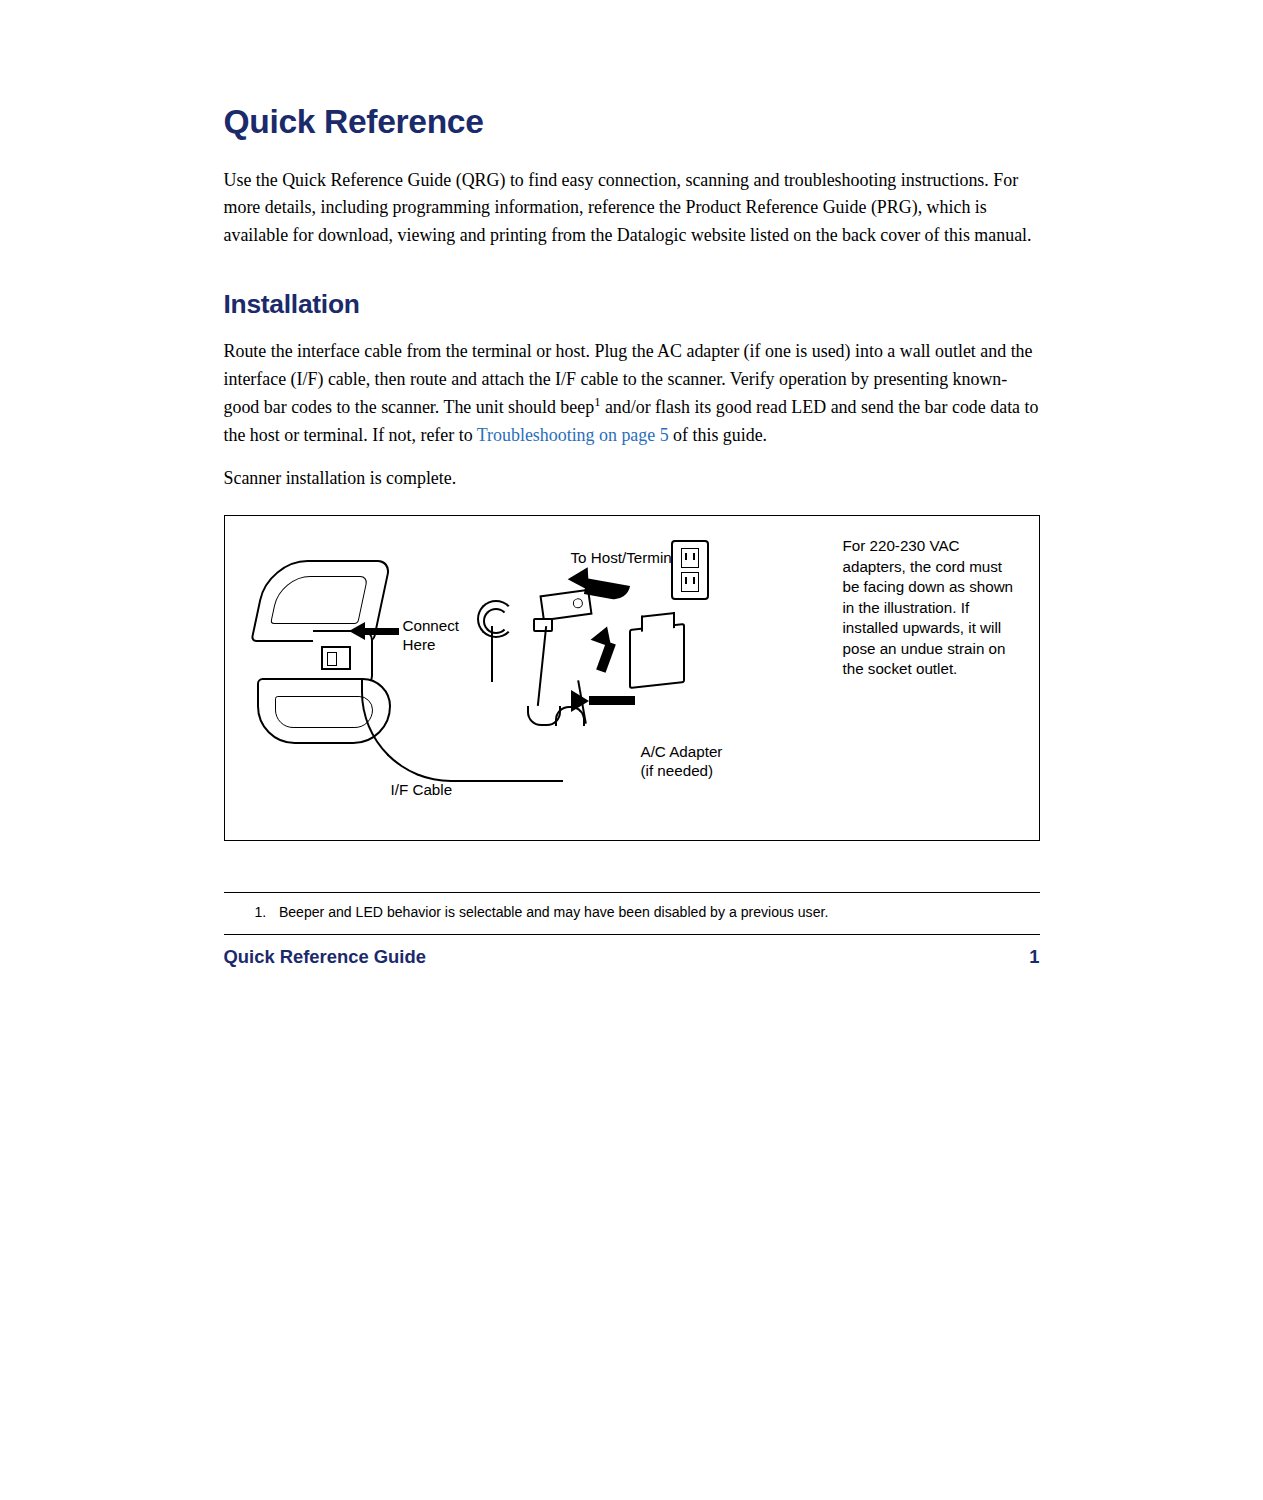Quick Reference
Use the Quick Reference Guide (QRG) to find easy connection, scanning and troubleshooting instructions. For more details, including programming information, reference the Product Reference Guide (PRG), which is available for download, viewing and printing from the Datalogic website listed on the back cover of this manual.
Installation
Route the interface cable from the terminal or host. Plug the AC adapter (if one is used) into a wall outlet and the interface (I/F) cable, then route and attach the I/F cable to the scanner. Verify operation by presenting known-good bar codes to the scanner. The unit should beep1 and/or flash its good read LED and send the bar code data to the host or terminal. If not, refer to Troubleshooting on page 5 of this guide.
Scanner installation is complete.
Connect
Here
I/F Cable
To Host/Terminal
A/C Adapter
(if needed)
For 220-230 VAC adapters, the cord must be facing down as shown in the illustration. If installed upwards, it will pose an undue strain on the socket outlet.
1. Beeper and LED behavior is selectable and may have been disabled by a previous user.
Quick Reference Guide 1